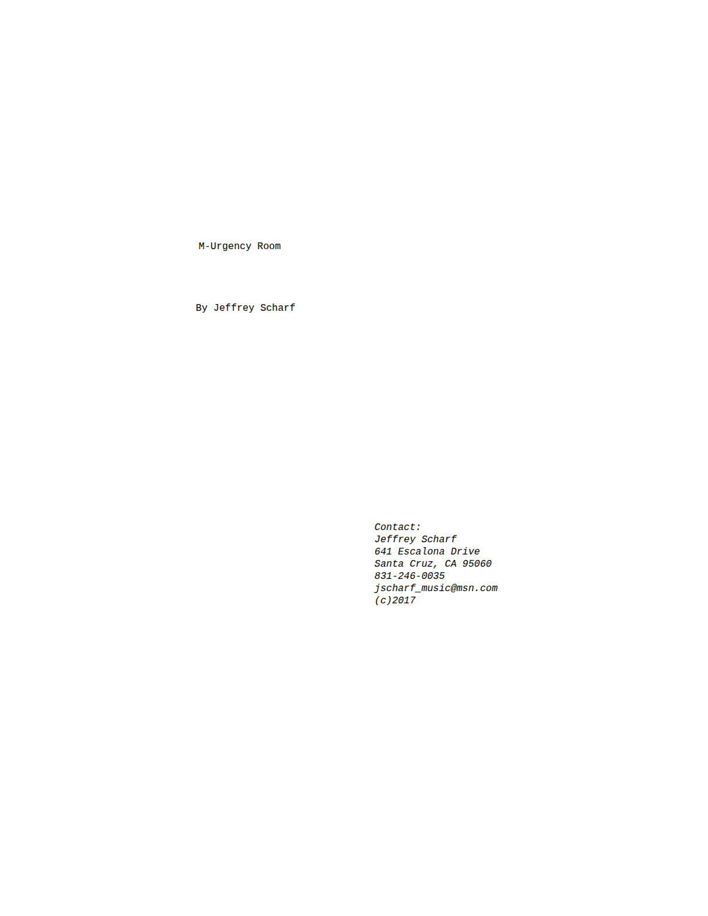M-Urgency Room
By Jeffrey Scharf
Contact: Jeffrey Scharf 641 Escalona Drive Santa Cruz, CA 95060 831-246-0035 jscharf_music@msn.com (c)2017